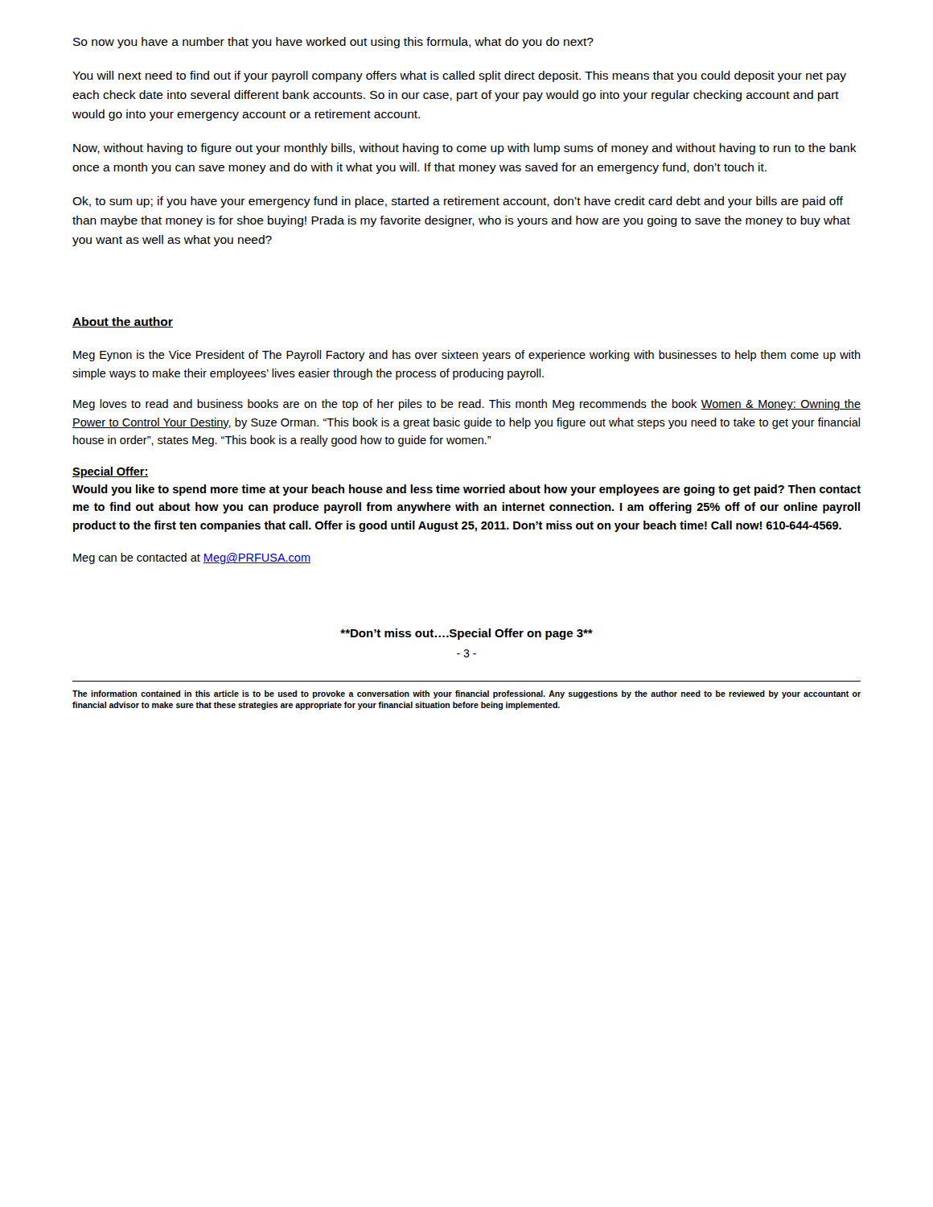So now you have a number that you have worked out using this formula, what do you do next?
You will next need to find out if your payroll company offers what is called split direct deposit. This means that you could deposit your net pay each check date into several different bank accounts. So in our case, part of your pay would go into your regular checking account and part would go into your emergency account or a retirement account.
Now, without having to figure out your monthly bills, without having to come up with lump sums of money and without having to run to the bank once a month you can save money and do with it what you will. If that money was saved for an emergency fund, don’t touch it.
Ok, to sum up; if you have your emergency fund in place, started a retirement account, don’t have credit card debt and your bills are paid off than maybe that money is for shoe buying! Prada is my favorite designer, who is yours and how are you going to save the money to buy what you want as well as what you need?
About the author
Meg Eynon is the Vice President of The Payroll Factory and has over sixteen years of experience working with businesses to help them come up with simple ways to make their employees’ lives easier through the process of producing payroll.
Meg loves to read and business books are on the top of her piles to be read. This month Meg recommends the book Women & Money: Owning the Power to Control Your Destiny, by Suze Orman. “This book is a great basic guide to help you figure out what steps you need to take to get your financial house in order”, states Meg. “This book is a really good how to guide for women.”
Special Offer:
Would you like to spend more time at your beach house and less time worried about how your employees are going to get paid? Then contact me to find out about how you can produce payroll from anywhere with an internet connection. I am offering 25% off of our online payroll product to the first ten companies that call. Offer is good until August 25, 2011. Don’t miss out on your beach time! Call now! 610-644-4569.
Meg can be contacted at Meg@PRFUSA.com
**Don’t miss out….Special Offer on page 3**
- 3 -
The information contained in this article is to be used to provoke a conversation with your financial professional. Any suggestions by the author need to be reviewed by your accountant or financial advisor to make sure that these strategies are appropriate for your financial situation before being implemented.